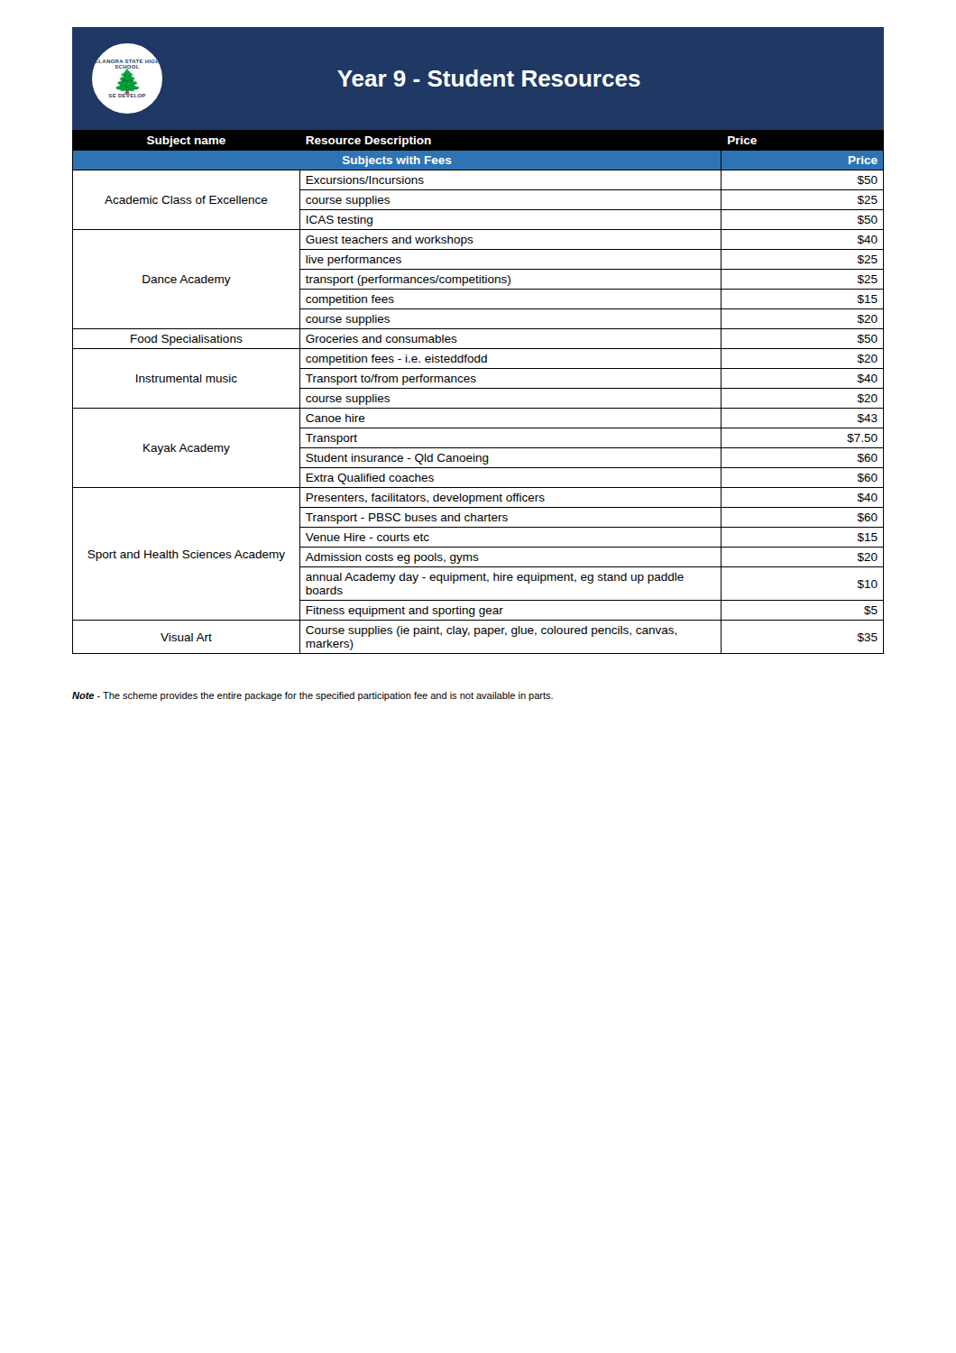ELANORA STATE HIGH SCHOOL
🌲
SE DEVELOP
Year 9 - Student Resources
| Subject name | Resource Description | Price |
| --- | --- | --- |
| Subjects with Fees | Price |
| Academic Class of Excellence | Excursions/Incursions | $50 |
| course supplies | $25 |
| ICAS testing | $50 |
| Dance Academy | Guest teachers and workshops | $40 |
| live performances | $25 |
| transport (performances/competitions) | $25 |
| competition fees | $15 |
| course supplies | $20 |
| Food Specialisations | Groceries and consumables | $50 |
| Instrumental music | competition fees - i.e. eisteddfodd | $20 |
| Transport to/from performances | $40 |
| course supplies | $20 |
| Kayak Academy | Canoe hire | $43 |
| Transport | $7.50 |
| Student insurance - Qld Canoeing | $60 |
| Extra Qualified coaches | $60 |
| Sport and Health Sciences Academy | Presenters, facilitators, development officers | $40 |
| Transport - PBSC buses and charters | $60 |
| Venue Hire - courts etc | $15 |
| Admission costs eg pools, gyms | $20 |
| annual Academy day - equipment, hire equipment, eg stand up paddle boards | $10 |
| Fitness equipment and sporting gear | $5 |
| Visual Art | Course supplies (ie paint, clay, paper, glue, coloured pencils, canvas, markers) | $35 |
Note - The scheme provides the entire package for the specified participation fee and is not available in parts.